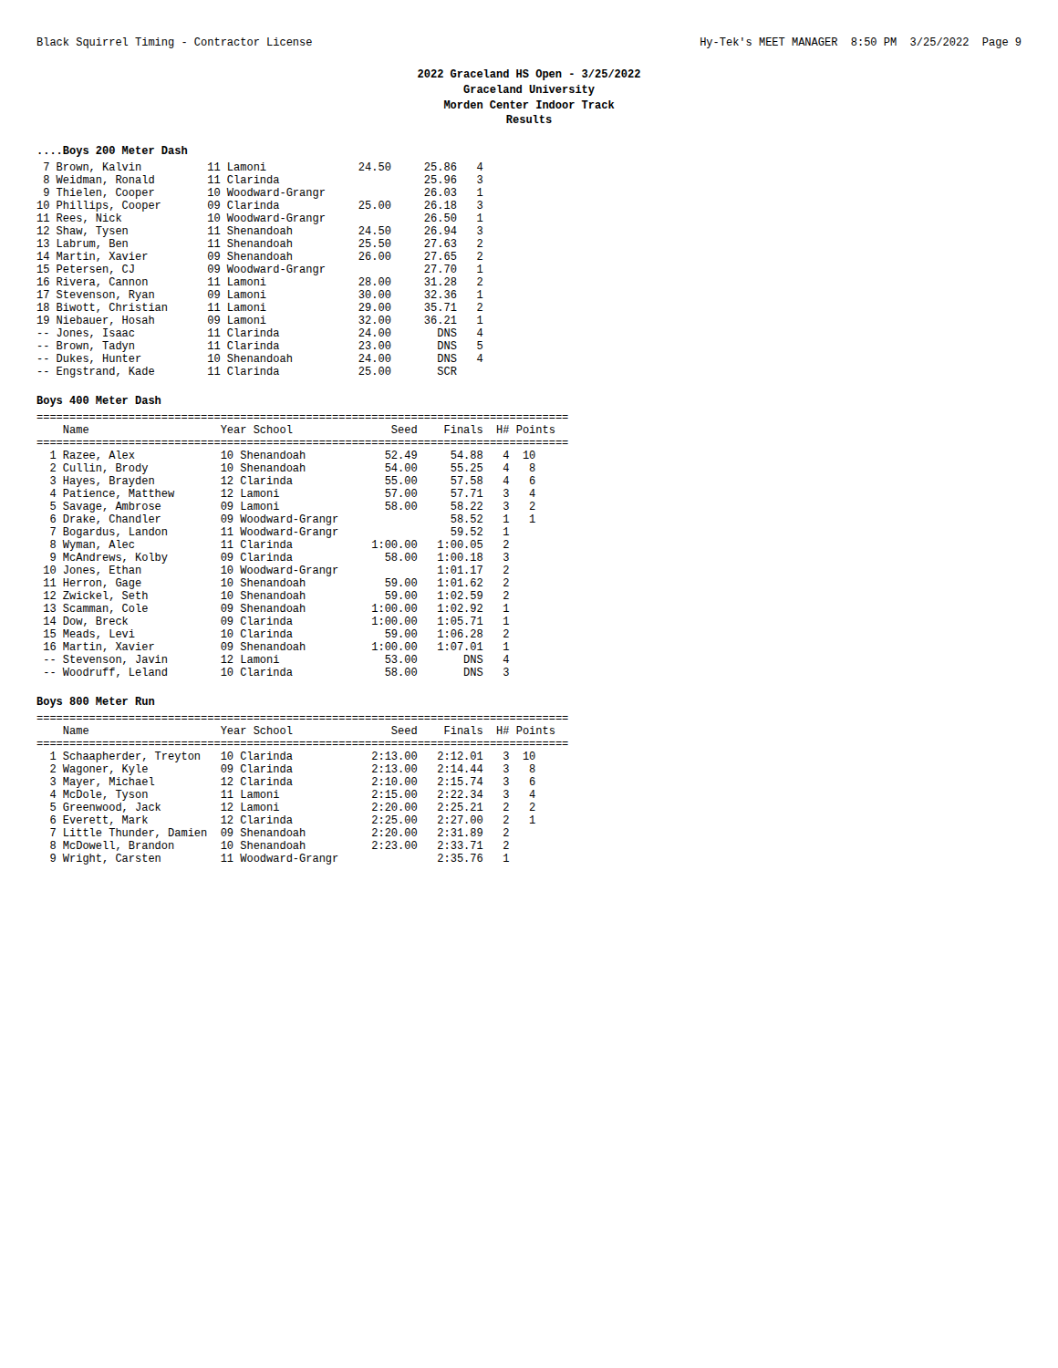Black Squirrel Timing - Contractor License Hy-Tek's MEET MANAGER 8:50 PM 3/25/2022 Page 9
2022 Graceland HS Open - 3/25/2022 Graceland University Morden Center Indoor Track Results
....Boys 200 Meter Dash
 7 Brown, Kalvin          11 Lamoni              24.50     25.86   4
 8 Weidman, Ronald        11 Clarinda                      25.96   3
 9 Thielen, Cooper        10 Woodward-Grangr               26.03   1
10 Phillips, Cooper       09 Clarinda            25.00     26.18   3
11 Rees, Nick             10 Woodward-Grangr               26.50   1
12 Shaw, Tysen            11 Shenandoah          24.50     26.94   3
13 Labrum, Ben            11 Shenandoah          25.50     27.63   2
14 Martin, Xavier         09 Shenandoah          26.00     27.65   2
15 Petersen, CJ           09 Woodward-Grangr               27.70   1
16 Rivera, Cannon         11 Lamoni              28.00     31.28   2
17 Stevenson, Ryan        09 Lamoni              30.00     32.36   1
18 Biwott, Christian      11 Lamoni              29.00     35.71   2
19 Niebauer, Hosah        09 Lamoni              32.00     36.21   1
-- Jones, Isaac           11 Clarinda            24.00       DNS   4
-- Brown, Tadyn           11 Clarinda            23.00       DNS   5
-- Dukes, Hunter          10 Shenandoah          24.00       DNS   4
-- Engstrand, Kade        11 Clarinda            25.00       SCR
Boys 400 Meter Dash
=================================================================================
    Name                    Year School               Seed    Finals  H# Points
=================================================================================
  1 Razee, Alex             10 Shenandoah            52.49     54.88   4  10
  2 Cullin, Brody           10 Shenandoah            54.00     55.25   4   8
  3 Hayes, Brayden          12 Clarinda              55.00     57.58   4   6
  4 Patience, Matthew       12 Lamoni                57.00     57.71   3   4
  5 Savage, Ambrose         09 Lamoni                58.00     58.22   3   2
  6 Drake, Chandler         09 Woodward-Grangr                 58.52   1   1
  7 Bogardus, Landon        11 Woodward-Grangr                 59.52   1
  8 Wyman, Alec             11 Clarinda            1:00.00   1:00.05   2
  9 McAndrews, Kolby        09 Clarinda              58.00   1:00.18   3
 10 Jones, Ethan            10 Woodward-Grangr               1:01.17   2
 11 Herron, Gage            10 Shenandoah            59.00   1:01.62   2
 12 Zwickel, Seth           10 Shenandoah            59.00   1:02.59   2
 13 Scamman, Cole           09 Shenandoah          1:00.00   1:02.92   1
 14 Dow, Breck              09 Clarinda            1:00.00   1:05.71   1
 15 Meads, Levi             10 Clarinda              59.00   1:06.28   2
 16 Martin, Xavier          09 Shenandoah          1:00.00   1:07.01   1
 -- Stevenson, Javin        12 Lamoni                53.00       DNS   4
 -- Woodruff, Leland        10 Clarinda              58.00       DNS   3
Boys 800 Meter Run
=================================================================================
    Name                    Year School               Seed    Finals  H# Points
=================================================================================
  1 Schaapherder, Treyton   10 Clarinda            2:13.00   2:12.01   3  10
  2 Wagoner, Kyle           09 Clarinda            2:13.00   2:14.44   3   8
  3 Mayer, Michael          12 Clarinda            2:10.00   2:15.74   3   6
  4 McDole, Tyson           11 Lamoni              2:15.00   2:22.34   3   4
  5 Greenwood, Jack         12 Lamoni              2:20.00   2:25.21   2   2
  6 Everett, Mark           12 Clarinda            2:25.00   2:27.00   2   1
  7 Little Thunder, Damien  09 Shenandoah          2:20.00   2:31.89   2
  8 McDowell, Brandon       10 Shenandoah          2:23.00   2:33.71   2
  9 Wright, Carsten         11 Woodward-Grangr               2:35.76   1